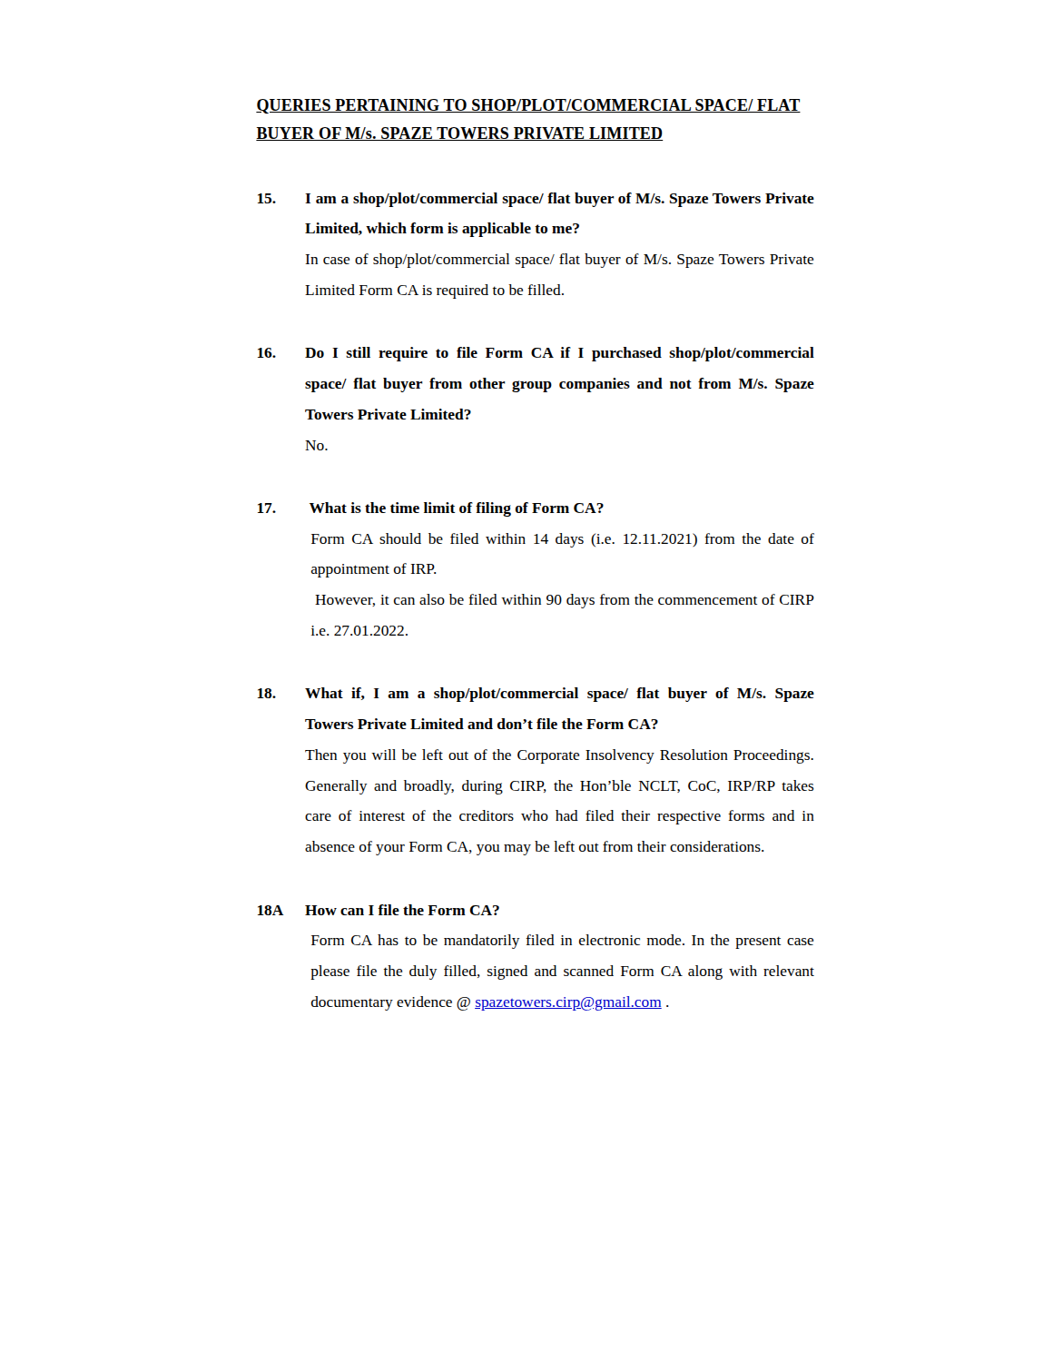QUERIES PERTAINING TO SHOP/PLOT/COMMERCIAL SPACE/ FLAT BUYER OF M/s. SPAZE TOWERS PRIVATE LIMITED
15. I am a shop/plot/commercial space/ flat buyer of M/s. Spaze Towers Private Limited, which form is applicable to me? In case of shop/plot/commercial space/ flat buyer of M/s. Spaze Towers Private Limited Form CA is required to be filled.
16. Do I still require to file Form CA if I purchased shop/plot/commercial space/ flat buyer from other group companies and not from M/s. Spaze Towers Private Limited? No.
17. What is the time limit of filing of Form CA? Form CA should be filed within 14 days (i.e. 12.11.2021) from the date of appointment of IRP. However, it can also be filed within 90 days from the commencement of CIRP i.e. 27.01.2022.
18. What if, I am a shop/plot/commercial space/ flat buyer of M/s. Spaze Towers Private Limited and don’t file the Form CA? Then you will be left out of the Corporate Insolvency Resolution Proceedings. Generally and broadly, during CIRP, the Hon’ble NCLT, CoC, IRP/RP takes care of interest of the creditors who had filed their respective forms and in absence of your Form CA, you may be left out from their considerations.
18A How can I file the Form CA? Form CA has to be mandatorily filed in electronic mode. In the present case please file the duly filled, signed and scanned Form CA along with relevant documentary evidence @ spazetowers.cirp@gmail.com .